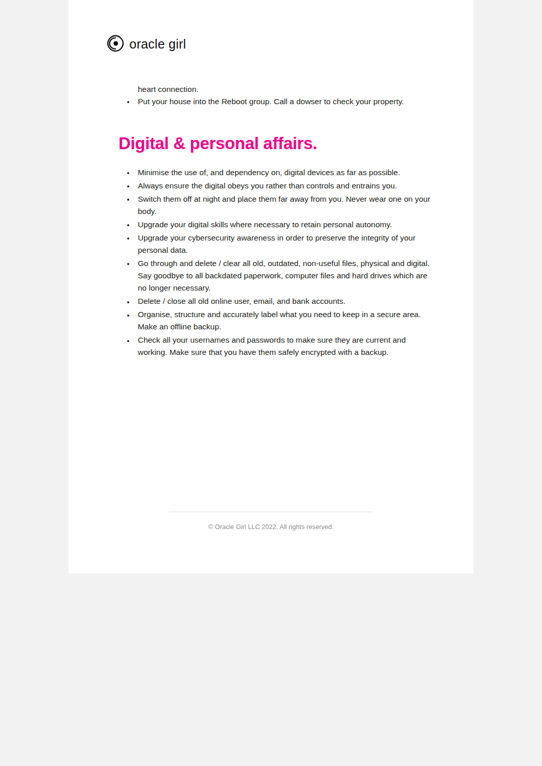Oracle Girl eye mark
oracle girl
heart connection.
Put your house into the Reboot group. Call a dowser to check your property.
Digital & personal affairs.
Minimise the use of, and dependency on, digital devices as far as possible.
Always ensure the digital obeys you rather than controls and entrains you.
Switch them off at night and place them far away from you. Never wear one on your body.
Upgrade your digital skills where necessary to retain personal autonomy.
Upgrade your cybersecurity awareness in order to preserve the integrity of your personal data.
Go through and delete / clear all old, outdated, non-useful files, physical and digital. Say goodbye to all backdated paperwork, computer files and hard drives which are no longer necessary.
Delete / close all old online user, email, and bank accounts.
Organise, structure and accurately label what you need to keep in a secure area. Make an offline backup.
Check all your usernames and passwords to make sure they are current and working. Make sure that you have them safely encrypted with a backup.
© Oracle Girl LLC 2022. All rights reserved.